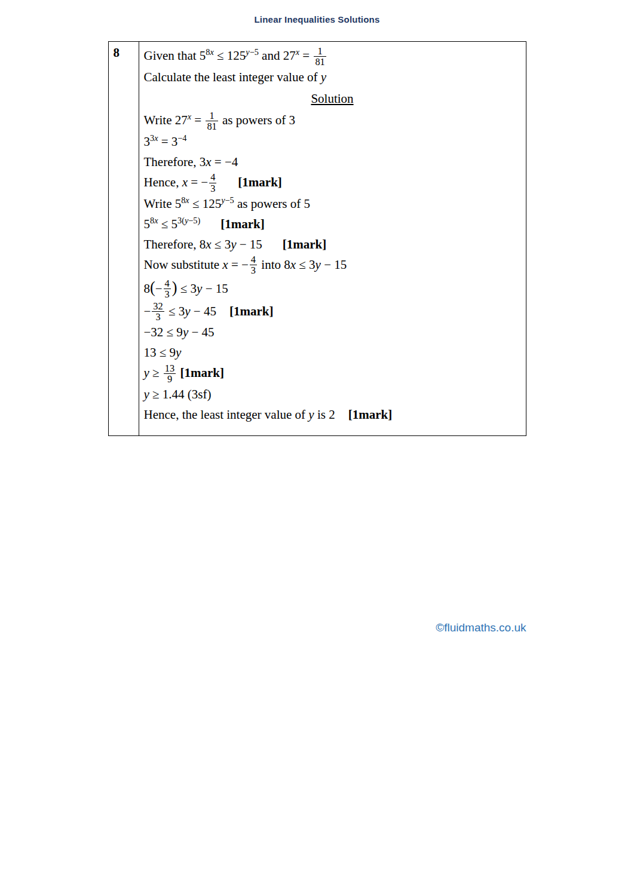Linear Inequalities Solutions
| 8 | Given that 5 8 x ≤ 125 y −5 and 27 x = 1 81 Calculate the least integer value of y Solution Write 27 x = 1 81 as powers of 3 3 3 x = 3 −4 Therefore, 3 x = −4 Hence, x = − 4 3 [1mark] Write 5 8 x ≤ 125 y −5 as powers of 5 5 8 x ≤ 5 3( y −5) [1mark] Therefore, 8 x ≤ 3 y − 15 [1mark] Now substitute x = − 4 3 into 8 x ≤ 3 y − 15 8 ( − 4 3 ) ≤ 3 y − 15 − 32 3 ≤ 3 y − 45 [1mark] −32 ≤ 9 y − 45 13 ≤ 9 y y ≥ 13 9 [1mark] y ≥ 1.44 (3sf) Hence, the least integer value of y is 2 [1mark] |
©fluidmaths.co.uk